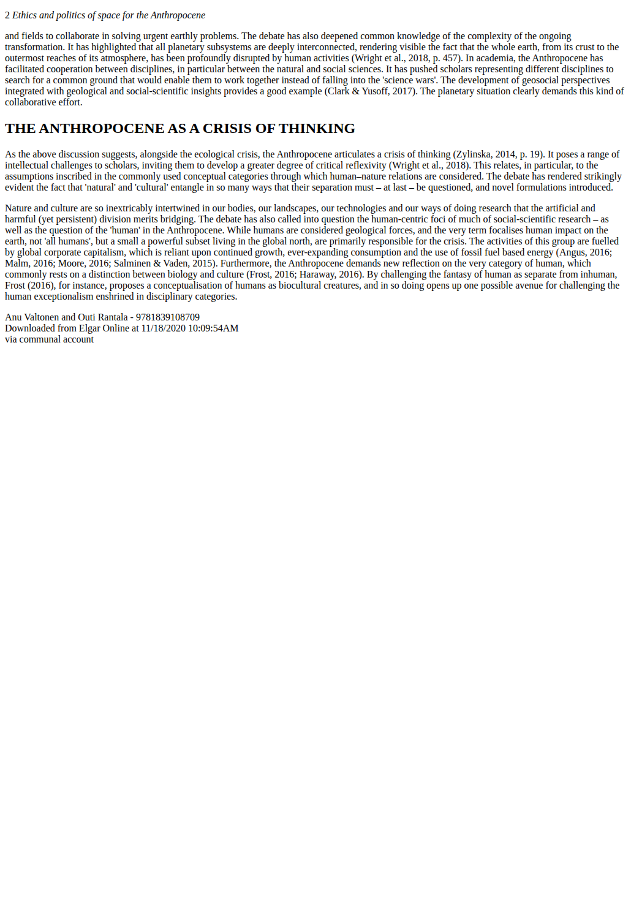2 Ethics and politics of space for the Anthropocene
and fields to collaborate in solving urgent earthly problems. The debate has also deepened common knowledge of the complexity of the ongoing transformation. It has highlighted that all planetary subsystems are deeply interconnected, rendering visible the fact that the whole earth, from its crust to the outermost reaches of its atmosphere, has been profoundly disrupted by human activities (Wright et al., 2018, p. 457). In academia, the Anthropocene has facilitated cooperation between disciplines, in particular between the natural and social sciences. It has pushed scholars representing different disciplines to search for a common ground that would enable them to work together instead of falling into the 'science wars'. The development of geosocial perspectives integrated with geological and social-scientific insights provides a good example (Clark & Yusoff, 2017). The planetary situation clearly demands this kind of collaborative effort.
THE ANTHROPOCENE AS A CRISIS OF THINKING
As the above discussion suggests, alongside the ecological crisis, the Anthropocene articulates a crisis of thinking (Zylinska, 2014, p. 19). It poses a range of intellectual challenges to scholars, inviting them to develop a greater degree of critical reflexivity (Wright et al., 2018). This relates, in particular, to the assumptions inscribed in the commonly used conceptual categories through which human–nature relations are considered. The debate has rendered strikingly evident the fact that 'natural' and 'cultural' entangle in so many ways that their separation must – at last – be questioned, and novel formulations introduced.
Nature and culture are so inextricably intertwined in our bodies, our landscapes, our technologies and our ways of doing research that the artificial and harmful (yet persistent) division merits bridging. The debate has also called into question the human-centric foci of much of social-scientific research – as well as the question of the 'human' in the Anthropocene. While humans are considered geological forces, and the very term focalises human impact on the earth, not 'all humans', but a small a powerful subset living in the global north, are primarily responsible for the crisis. The activities of this group are fuelled by global corporate capitalism, which is reliant upon continued growth, ever-expanding consumption and the use of fossil fuel based energy (Angus, 2016; Malm, 2016; Moore, 2016; Salminen & Vaden, 2015). Furthermore, the Anthropocene demands new reflection on the very category of human, which commonly rests on a distinction between biology and culture (Frost, 2016; Haraway, 2016). By challenging the fantasy of human as separate from inhuman, Frost (2016), for instance, proposes a conceptualisation of humans as biocultural creatures, and in so doing opens up one possible avenue for challenging the human exceptionalism enshrined in disciplinary categories.
Anu Valtonen and Outi Rantala - 9781839108709
Downloaded from Elgar Online at 11/18/2020 10:09:54AM
via communal account